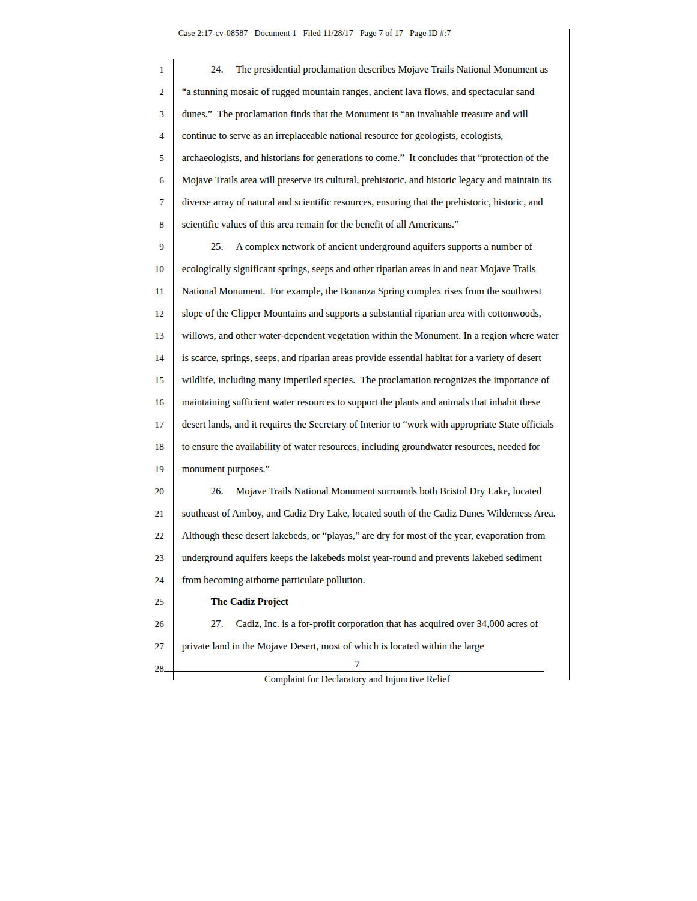Case 2:17-cv-08587 Document 1 Filed 11/28/17 Page 7 of 17 Page ID #:7
1
2
3
4
5
6
7
8
9
10
11
12
13
14
15
16
17
18
19
20
21
22
23
24
25
26
27
28
24. The presidential proclamation describes Mojave Trails National Monument as “a stunning mosaic of rugged mountain ranges, ancient lava flows, and spectacular sand dunes.” The proclamation finds that the Monument is “an invaluable treasure and will continue to serve as an irreplaceable national resource for geologists, ecologists, archaeologists, and historians for generations to come.” It concludes that “protection of the Mojave Trails area will preserve its cultural, prehistoric, and historic legacy and maintain its diverse array of natural and scientific resources, ensuring that the prehistoric, historic, and scientific values of this area remain for the benefit of all Americans.”
25. A complex network of ancient underground aquifers supports a number of ecologically significant springs, seeps and other riparian areas in and near Mojave Trails National Monument. For example, the Bonanza Spring complex rises from the southwest slope of the Clipper Mountains and supports a substantial riparian area with cottonwoods, willows, and other water-dependent vegetation within the Monument. In a region where water is scarce, springs, seeps, and riparian areas provide essential habitat for a variety of desert wildlife, including many imperiled species. The proclamation recognizes the importance of maintaining sufficient water resources to support the plants and animals that inhabit these desert lands, and it requires the Secretary of Interior to “work with appropriate State officials to ensure the availability of water resources, including groundwater resources, needed for monument purposes.”
26. Mojave Trails National Monument surrounds both Bristol Dry Lake, located southeast of Amboy, and Cadiz Dry Lake, located south of the Cadiz Dunes Wilderness Area. Although these desert lakebeds, or “playas,” are dry for most of the year, evaporation from underground aquifers keeps the lakebeds moist year-round and prevents lakebed sediment from becoming airborne particulate pollution.
The Cadiz Project
27. Cadiz, Inc. is a for-profit corporation that has acquired over 34,000 acres of private land in the Mojave Desert, most of which is located within the large
7
Complaint for Declaratory and Injunctive Relief